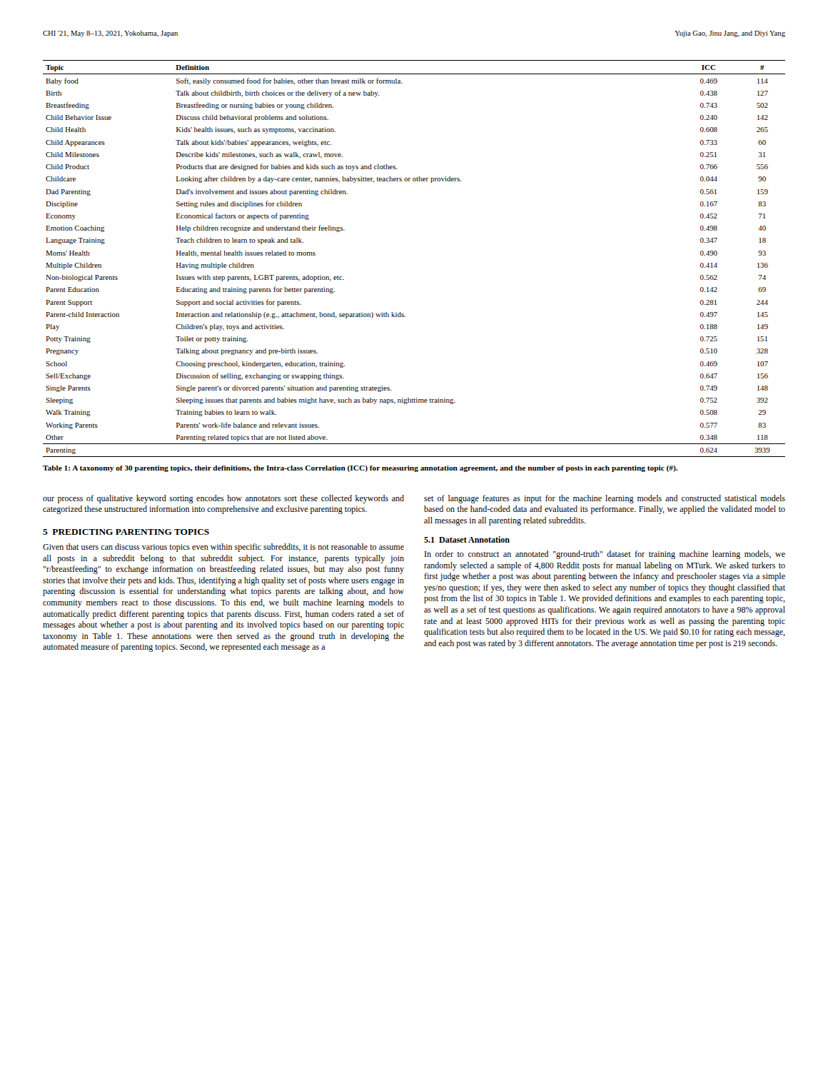CHI '21, May 8–13, 2021, Yokohama, Japan Yujia Gao, Jinu Jang, and Diyi Yang
| Topic | Definition | ICC | # |
| --- | --- | --- | --- |
| Baby food | Soft, easily consumed food for babies, other than breast milk or formula. | 0.469 | 114 |
| Birth | Talk about childbirth, birth choices or the delivery of a new baby. | 0.438 | 127 |
| Breastfeeding | Breastfeeding or nursing babies or young children. | 0.743 | 502 |
| Child Behavior Issue | Discuss child behavioral problems and solutions. | 0.240 | 142 |
| Child Health | Kids' health issues, such as symptoms, vaccination. | 0.608 | 265 |
| Child Appearances | Talk about kids'/babies' appearances, weights, etc. | 0.733 | 60 |
| Child Milestones | Describe kids' milestones, such as walk, crawl, move. | 0.251 | 31 |
| Child Product | Products that are designed for babies and kids such as toys and clothes. | 0.766 | 556 |
| Childcare | Looking after children by a day-care center, nannies, babysitter, teachers or other providers. | 0.044 | 90 |
| Dad Parenting | Dad's involvement and issues about parenting children. | 0.561 | 159 |
| Discipline | Setting rules and disciplines for children | 0.167 | 83 |
| Economy | Economical factors or aspects of parenting | 0.452 | 71 |
| Emotion Coaching | Help children recognize and understand their feelings. | 0.498 | 40 |
| Language Training | Teach children to learn to speak and talk. | 0.347 | 18 |
| Moms' Health | Health, mental health issues related to moms | 0.490 | 93 |
| Multiple Children | Having multiple children | 0.414 | 136 |
| Non-biological Parents | Issues with step parents, LGBT parents, adoption, etc. | 0.562 | 74 |
| Parent Education | Educating and training parents for better parenting. | 0.142 | 69 |
| Parent Support | Support and social activities for parents. | 0.281 | 244 |
| Parent-child Interaction | Interaction and relationship (e.g., attachment, bond, separation) with kids. | 0.497 | 145 |
| Play | Children's play, toys and activities. | 0.188 | 149 |
| Potty Training | Toilet or potty training. | 0.725 | 151 |
| Pregnancy | Talking about pregnancy and pre-birth issues. | 0.510 | 328 |
| School | Choosing preschool, kindergarten, education, training. | 0.469 | 107 |
| Sell/Exchange | Discussion of selling, exchanging or swapping things. | 0.647 | 156 |
| Single Parents | Single parent's or divorced parents' situation and parenting strategies. | 0.749 | 148 |
| Sleeping | Sleeping issues that parents and babies might have, such as baby naps, nighttime training. | 0.752 | 392 |
| Walk Training | Training babies to learn to walk. | 0.508 | 29 |
| Working Parents | Parents' work-life balance and relevant issues. | 0.577 | 83 |
| Other | Parenting related topics that are not listed above. | 0.348 | 118 |
| Parenting | | 0.624 | 3939 |
Table 1: A taxonomy of 30 parenting topics, their definitions, the Intra-class Correlation (ICC) for measuring annotation agreement, and the number of posts in each parenting topic (#).
our process of qualitative keyword sorting encodes how annotators sort these collected keywords and categorized these unstructured information into comprehensive and exclusive parenting topics.
5 Predicting Parenting Topics
Given that users can discuss various topics even within specific subreddits, it is not reasonable to assume all posts in a subreddit belong to that subreddit subject. For instance, parents typically join "r/breastfeeding" to exchange information on breastfeeding related issues, but may also post funny stories that involve their pets and kids. Thus, identifying a high quality set of posts where users engage in parenting discussion is essential for understanding what topics parents are talking about, and how community members react to those discussions. To this end, we built machine learning models to automatically predict different parenting topics that parents discuss. First, human coders rated a set of messages about whether a post is about parenting and its involved topics based on our parenting topic taxonomy in Table 1. These annotations were then served as the ground truth in developing the automated measure of parenting topics. Second, we represented each message as a
set of language features as input for the machine learning models and constructed statistical models based on the hand-coded data and evaluated its performance. Finally, we applied the validated model to all messages in all parenting related subreddits.
5.1 Dataset Annotation
In order to construct an annotated "ground-truth" dataset for training machine learning models, we randomly selected a sample of 4,800 Reddit posts for manual labeling on MTurk. We asked turkers to first judge whether a post was about parenting between the infancy and preschooler stages via a simple yes/no question; if yes, they were then asked to select any number of topics they thought classified that post from the list of 30 topics in Table 1. We provided definitions and examples to each parenting topic, as well as a set of test questions as qualifications. We again required annotators to have a 98% approval rate and at least 5000 approved HITs for their previous work as well as passing the parenting topic qualification tests but also required them to be located in the US. We paid $0.10 for rating each message, and each post was rated by 3 different annotators. The average annotation time per post is 219 seconds.